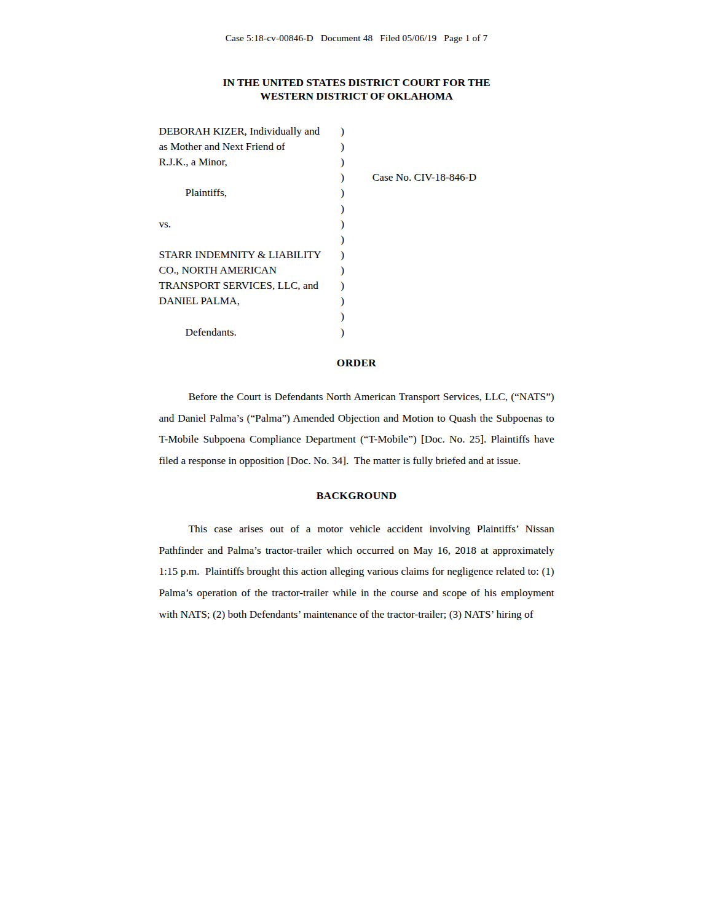Case 5:18-cv-00846-D Document 48 Filed 05/06/19 Page 1 of 7
IN THE UNITED STATES DISTRICT COURT FOR THE
WESTERN DISTRICT OF OKLAHOMA
| DEBORAH KIZER, Individually and as Mother and Next Friend of R.J.K., a Minor, Plaintiffs, vs. STARR INDEMNITY & LIABILITY CO., NORTH AMERICAN TRANSPORT SERVICES, LLC, and DANIEL PALMA, Defendants. | ) ) ) ) ) ) ) ) ) ) ) ) ) ) | Case No. CIV-18-846-D |
ORDER
Before the Court is Defendants North American Transport Services, LLC, (“NATS”) and Daniel Palma’s (“Palma”) Amended Objection and Motion to Quash the Subpoenas to T-Mobile Subpoena Compliance Department (“T-Mobile”) [Doc. No. 25]. Plaintiffs have filed a response in opposition [Doc. No. 34]. The matter is fully briefed and at issue.
BACKGROUND
This case arises out of a motor vehicle accident involving Plaintiffs’ Nissan Pathfinder and Palma’s tractor-trailer which occurred on May 16, 2018 at approximately 1:15 p.m. Plaintiffs brought this action alleging various claims for negligence related to: (1) Palma’s operation of the tractor-trailer while in the course and scope of his employment with NATS; (2) both Defendants’ maintenance of the tractor-trailer; (3) NATS’ hiring of